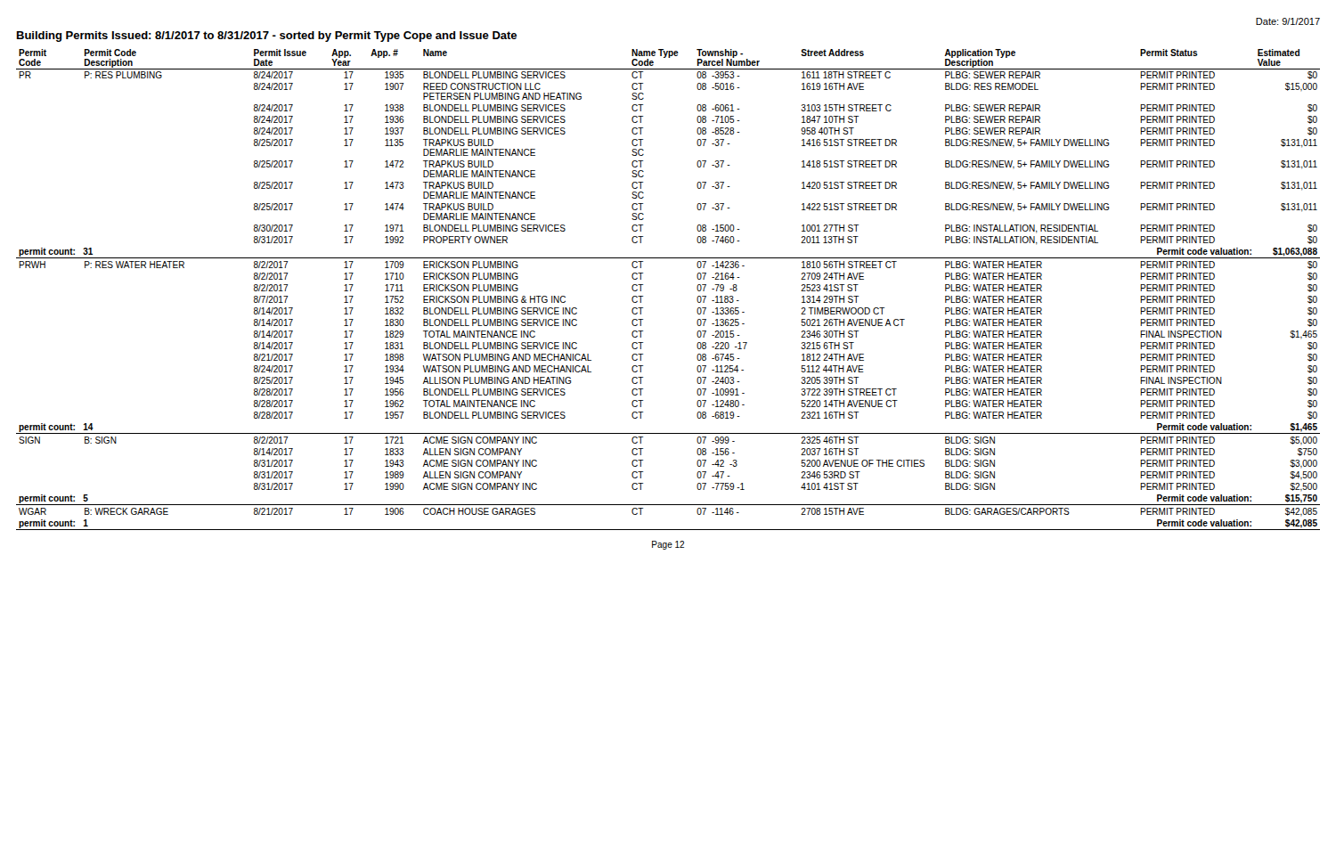Date: 9/1/2017
Building Permits Issued: 8/1/2017 to 8/31/2017 - sorted by Permit Type Cope and Issue Date
| Permit Code | Permit Code Description | Permit Issue Date | App. Year | App. # | Name | Name Type Code | Township - Parcel Number | Street Address | Application Type Description | Permit Status | Estimated Value |
| --- | --- | --- | --- | --- | --- | --- | --- | --- | --- | --- | --- |
| PR | P: RES PLUMBING | 8/24/2017 | 17 | 1935 | BLONDELL PLUMBING SERVICES | CT | 08 -3953 - | 1611 18TH STREET C | PLBG: SEWER REPAIR | PERMIT PRINTED | $0 |
| | | 8/24/2017 | 17 | 1907 | REED CONSTRUCTION LLC PETERSEN PLUMBING AND HEATING | CT SC | 08 -5016 - | 1619 16TH AVE | BLDG: RES REMODEL | PERMIT PRINTED | $15,000 |
| | | 8/24/2017 | 17 | 1938 | BLONDELL PLUMBING SERVICES | CT | 08 -6061 - | 3103 15TH STREET C | PLBG: SEWER REPAIR | PERMIT PRINTED | $0 |
| | | 8/24/2017 | 17 | 1936 | BLONDELL PLUMBING SERVICES | CT | 08 -7105 - | 1847 10TH ST | PLBG: SEWER REPAIR | PERMIT PRINTED | $0 |
| | | 8/24/2017 | 17 | 1937 | BLONDELL PLUMBING SERVICES | CT | 08 -8528 - | 958 40TH ST | PLBG: SEWER REPAIR | PERMIT PRINTED | $0 |
| | | 8/25/2017 | 17 | 1135 | TRAPKUS BUILD DEMARLIE MAINTENANCE | CT SC | 07 -37 - | 1416 51ST STREET DR | BLDG:RES/NEW, 5+ FAMILY DWELLING | PERMIT PRINTED | $131,011 |
| | | 8/25/2017 | 17 | 1472 | TRAPKUS BUILD DEMARLIE MAINTENANCE | CT SC | 07 -37 - | 1418 51ST STREET DR | BLDG:RES/NEW, 5+ FAMILY DWELLING | PERMIT PRINTED | $131,011 |
| | | 8/25/2017 | 17 | 1473 | TRAPKUS BUILD DEMARLIE MAINTENANCE | CT SC | 07 -37 - | 1420 51ST STREET DR | BLDG:RES/NEW, 5+ FAMILY DWELLING | PERMIT PRINTED | $131,011 |
| | | 8/25/2017 | 17 | 1474 | TRAPKUS BUILD DEMARLIE MAINTENANCE | CT SC | 07 -37 - | 1422 51ST STREET DR | BLDG:RES/NEW, 5+ FAMILY DWELLING | PERMIT PRINTED | $131,011 |
| | | 8/30/2017 | 17 | 1971 | BLONDELL PLUMBING SERVICES | CT | 08 -1500 - | 1001 27TH ST | PLBG: INSTALLATION, RESIDENTIAL | PERMIT PRINTED | $0 |
| | | 8/31/2017 | 17 | 1992 | PROPERTY OWNER | CT | 08 -7460 - | 2011 13TH ST | PLBG: INSTALLATION, RESIDENTIAL | PERMIT PRINTED | $0 |
| permit count: 31 | | Permit code valuation: | $1,063,088 |
| PRWH | P: RES WATER HEATER | 8/2/2017 | 17 | 1709 | ERICKSON PLUMBING | CT | 07 -14236 - | 1810 56TH STREET CT | PLBG: WATER HEATER | PERMIT PRINTED | $0 |
| | | 8/2/2017 | 17 | 1710 | ERICKSON PLUMBING | CT | 07 -2164 - | 2709 24TH AVE | PLBG: WATER HEATER | PERMIT PRINTED | $0 |
| | | 8/2/2017 | 17 | 1711 | ERICKSON PLUMBING | CT | 07 -79 -8 | 2523 41ST ST | PLBG: WATER HEATER | PERMIT PRINTED | $0 |
| | | 8/7/2017 | 17 | 1752 | ERICKSON PLUMBING & HTG INC | CT | 07 -1183 - | 1314 29TH ST | PLBG: WATER HEATER | PERMIT PRINTED | $0 |
| | | 8/14/2017 | 17 | 1832 | BLONDELL PLUMBING SERVICE INC | CT | 07 -13365 - | 2 TIMBERWOOD CT | PLBG: WATER HEATER | PERMIT PRINTED | $0 |
| | | 8/14/2017 | 17 | 1830 | BLONDELL PLUMBING SERVICE INC | CT | 07 -13625 - | 5021 26TH AVENUE A CT | PLBG: WATER HEATER | PERMIT PRINTED | $0 |
| | | 8/14/2017 | 17 | 1829 | TOTAL MAINTENANCE INC | CT | 07 -2015 - | 2346 30TH ST | PLBG: WATER HEATER | FINAL INSPECTION | $1,465 |
| | | 8/14/2017 | 17 | 1831 | BLONDELL PLUMBING SERVICE INC | CT | 08 -220 -17 | 3215 6TH ST | PLBG: WATER HEATER | PERMIT PRINTED | $0 |
| | | 8/21/2017 | 17 | 1898 | WATSON PLUMBING AND MECHANICAL | CT | 08 -6745 - | 1812 24TH AVE | PLBG: WATER HEATER | PERMIT PRINTED | $0 |
| | | 8/24/2017 | 17 | 1934 | WATSON PLUMBING AND MECHANICAL | CT | 07 -11254 - | 5112 44TH AVE | PLBG: WATER HEATER | PERMIT PRINTED | $0 |
| | | 8/25/2017 | 17 | 1945 | ALLISON PLUMBING AND HEATING | CT | 07 -2403 - | 3205 39TH ST | PLBG: WATER HEATER | FINAL INSPECTION | $0 |
| | | 8/28/2017 | 17 | 1956 | BLONDELL PLUMBING SERVICES | CT | 07 -10991 - | 3722 39TH STREET CT | PLBG: WATER HEATER | PERMIT PRINTED | $0 |
| | | 8/28/2017 | 17 | 1962 | TOTAL MAINTENANCE INC | CT | 07 -12480 - | 5220 14TH AVENUE CT | PLBG: WATER HEATER | PERMIT PRINTED | $0 |
| | | 8/28/2017 | 17 | 1957 | BLONDELL PLUMBING SERVICES | CT | 08 -6819 - | 2321 16TH ST | PLBG: WATER HEATER | PERMIT PRINTED | $0 |
| permit count: 14 | | Permit code valuation: | $1,465 |
| SIGN | B: SIGN | 8/2/2017 | 17 | 1721 | ACME SIGN COMPANY INC | CT | 07 -999 - | 2325 46TH ST | BLDG: SIGN | PERMIT PRINTED | $5,000 |
| | | 8/14/2017 | 17 | 1833 | ALLEN SIGN COMPANY | CT | 08 -156 - | 2037 16TH ST | BLDG: SIGN | PERMIT PRINTED | $750 |
| | | 8/31/2017 | 17 | 1943 | ACME SIGN COMPANY INC | CT | 07 -42 -3 | 5200 AVENUE OF THE CITIES | BLDG: SIGN | PERMIT PRINTED | $3,000 |
| | | 8/31/2017 | 17 | 1989 | ALLEN SIGN COMPANY | CT | 07 -47 - | 2346 53RD ST | BLDG: SIGN | PERMIT PRINTED | $4,500 |
| | | 8/31/2017 | 17 | 1990 | ACME SIGN COMPANY INC | CT | 07 -7759 -1 | 4101 41ST ST | BLDG: SIGN | PERMIT PRINTED | $2,500 |
| permit count: 5 | | Permit code valuation: | $15,750 |
| WGAR | B: WRECK GARAGE | 8/21/2017 | 17 | 1906 | COACH HOUSE GARAGES | CT | 07 -1146 - | 2708 15TH AVE | BLDG: GARAGES/CARPORTS | PERMIT PRINTED | $42,085 |
| permit count: 1 | | Permit code valuation: | $42,085 |
Page 12